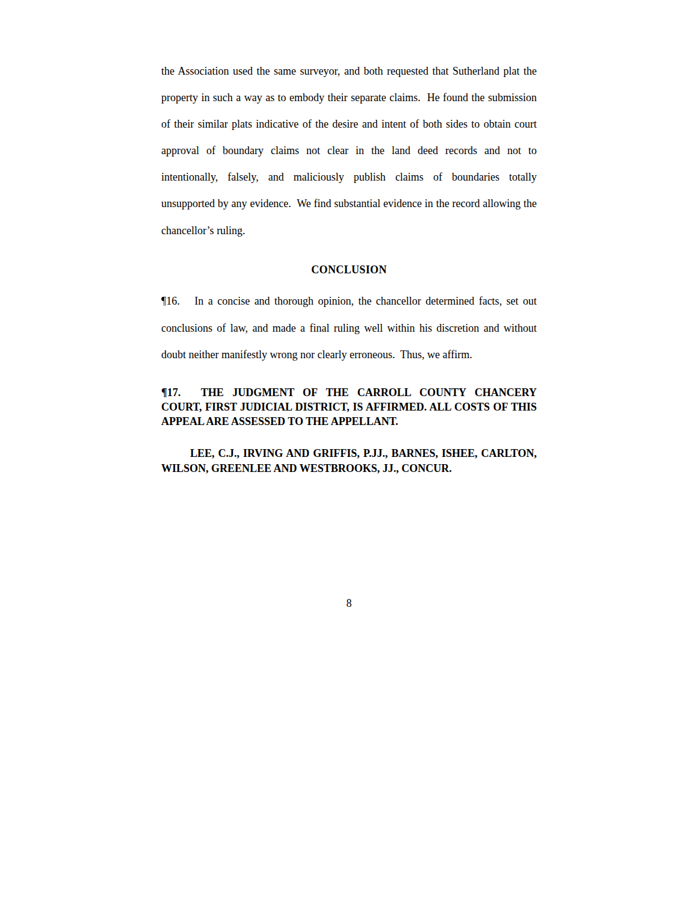the Association used the same surveyor, and both requested that Sutherland plat the property in such a way as to embody their separate claims. He found the submission of their similar plats indicative of the desire and intent of both sides to obtain court approval of boundary claims not clear in the land deed records and not to intentionally, falsely, and maliciously publish claims of boundaries totally unsupported by any evidence. We find substantial evidence in the record allowing the chancellor’s ruling.
CONCLUSION
¶16. In a concise and thorough opinion, the chancellor determined facts, set out conclusions of law, and made a final ruling well within his discretion and without doubt neither manifestly wrong nor clearly erroneous. Thus, we affirm.
¶17. THE JUDGMENT OF THE CARROLL COUNTY CHANCERY COURT, FIRST JUDICIAL DISTRICT, IS AFFIRMED. ALL COSTS OF THIS APPEAL ARE ASSESSED TO THE APPELLANT.
LEE, C.J., IRVING AND GRIFFIS, P.JJ., BARNES, ISHEE, CARLTON, WILSON, GREENLEE AND WESTBROOKS, JJ., CONCUR.
8